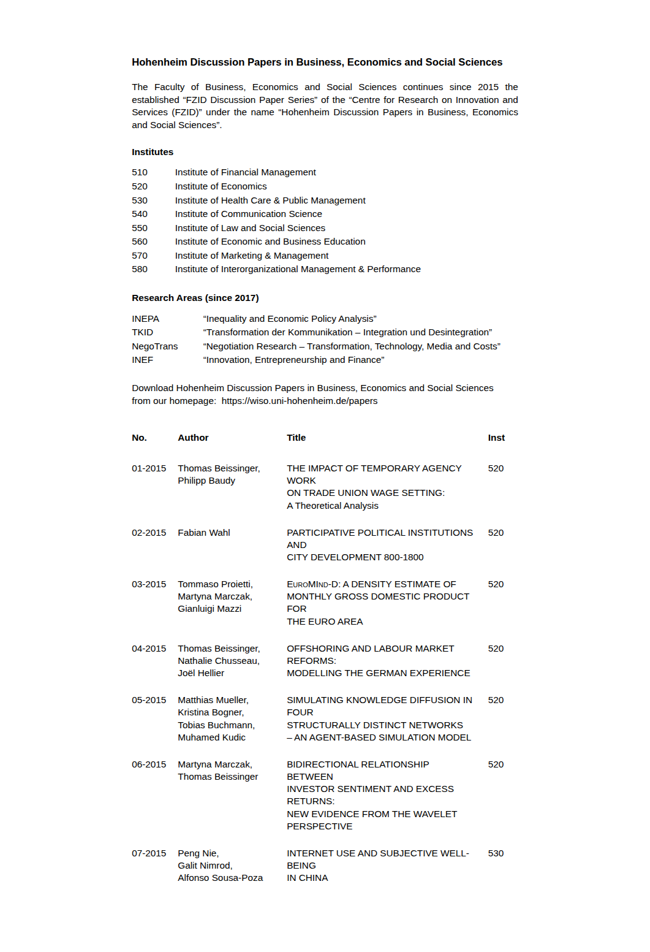Hohenheim Discussion Papers in Business, Economics and Social Sciences
The Faculty of Business, Economics and Social Sciences continues since 2015 the established “FZID Discussion Paper Series” of the “Centre for Research on Innovation and Services (FZID)” under the name “Hohenheim Discussion Papers in Business, Economics and Social Sciences”.
Institutes
| 510 | Institute of Financial Management |
| 520 | Institute of Economics |
| 530 | Institute of Health Care & Public Management |
| 540 | Institute of Communication Science |
| 550 | Institute of Law and Social Sciences |
| 560 | Institute of Economic and Business Education |
| 570 | Institute of Marketing & Management |
| 580 | Institute of Interorganizational Management & Performance |
Research Areas (since 2017)
| INEPA | “Inequality and Economic Policy Analysis” |
| TKID | “Transformation der Kommunikation – Integration und Desintegration” |
| NegoTrans | “Negotiation Research – Transformation, Technology, Media and Costs” |
| INEF | “Innovation, Entrepreneurship and Finance” |
Download Hohenheim Discussion Papers in Business, Economics and Social Sciences
from our homepage: https://wiso.uni-hohenheim.de/papers
| No. | Author | Title | Inst |
| --- | --- | --- | --- |
| 01-2015 | Thomas Beissinger, Philipp Baudy | THE IMPACT OF TEMPORARY AGENCY WORK ON TRADE UNION WAGE SETTING: A Theoretical Analysis | 520 |
| 02-2015 | Fabian Wahl | PARTICIPATIVE POLITICAL INSTITUTIONS AND CITY DEVELOPMENT 800-1800 | 520 |
| 03-2015 | Tommaso Proietti, Martyna Marczak, Gianluigi Mazzi | E uro MI nd -D: A DENSITY ESTIMATE OF MONTHLY GROSS DOMESTIC PRODUCT FOR THE EURO AREA | 520 |
| 04-2015 | Thomas Beissinger, Nathalie Chusseau, Joël Hellier | OFFSHORING AND LABOUR MARKET REFORMS: MODELLING THE GERMAN EXPERIENCE | 520 |
| 05-2015 | Matthias Mueller, Kristina Bogner, Tobias Buchmann, Muhamed Kudic | SIMULATING KNOWLEDGE DIFFUSION IN FOUR STRUCTURALLY DISTINCT NETWORKS – AN AGENT-BASED SIMULATION MODEL | 520 |
| 06-2015 | Martyna Marczak, Thomas Beissinger | BIDIRECTIONAL RELATIONSHIP BETWEEN INVESTOR SENTIMENT AND EXCESS RETURNS: NEW EVIDENCE FROM THE WAVELET PERSPECTIVE | 520 |
| 07-2015 | Peng Nie, Galit Nimrod, Alfonso Sousa-Poza | INTERNET USE AND SUBJECTIVE WELL-BEING IN CHINA | 530 |